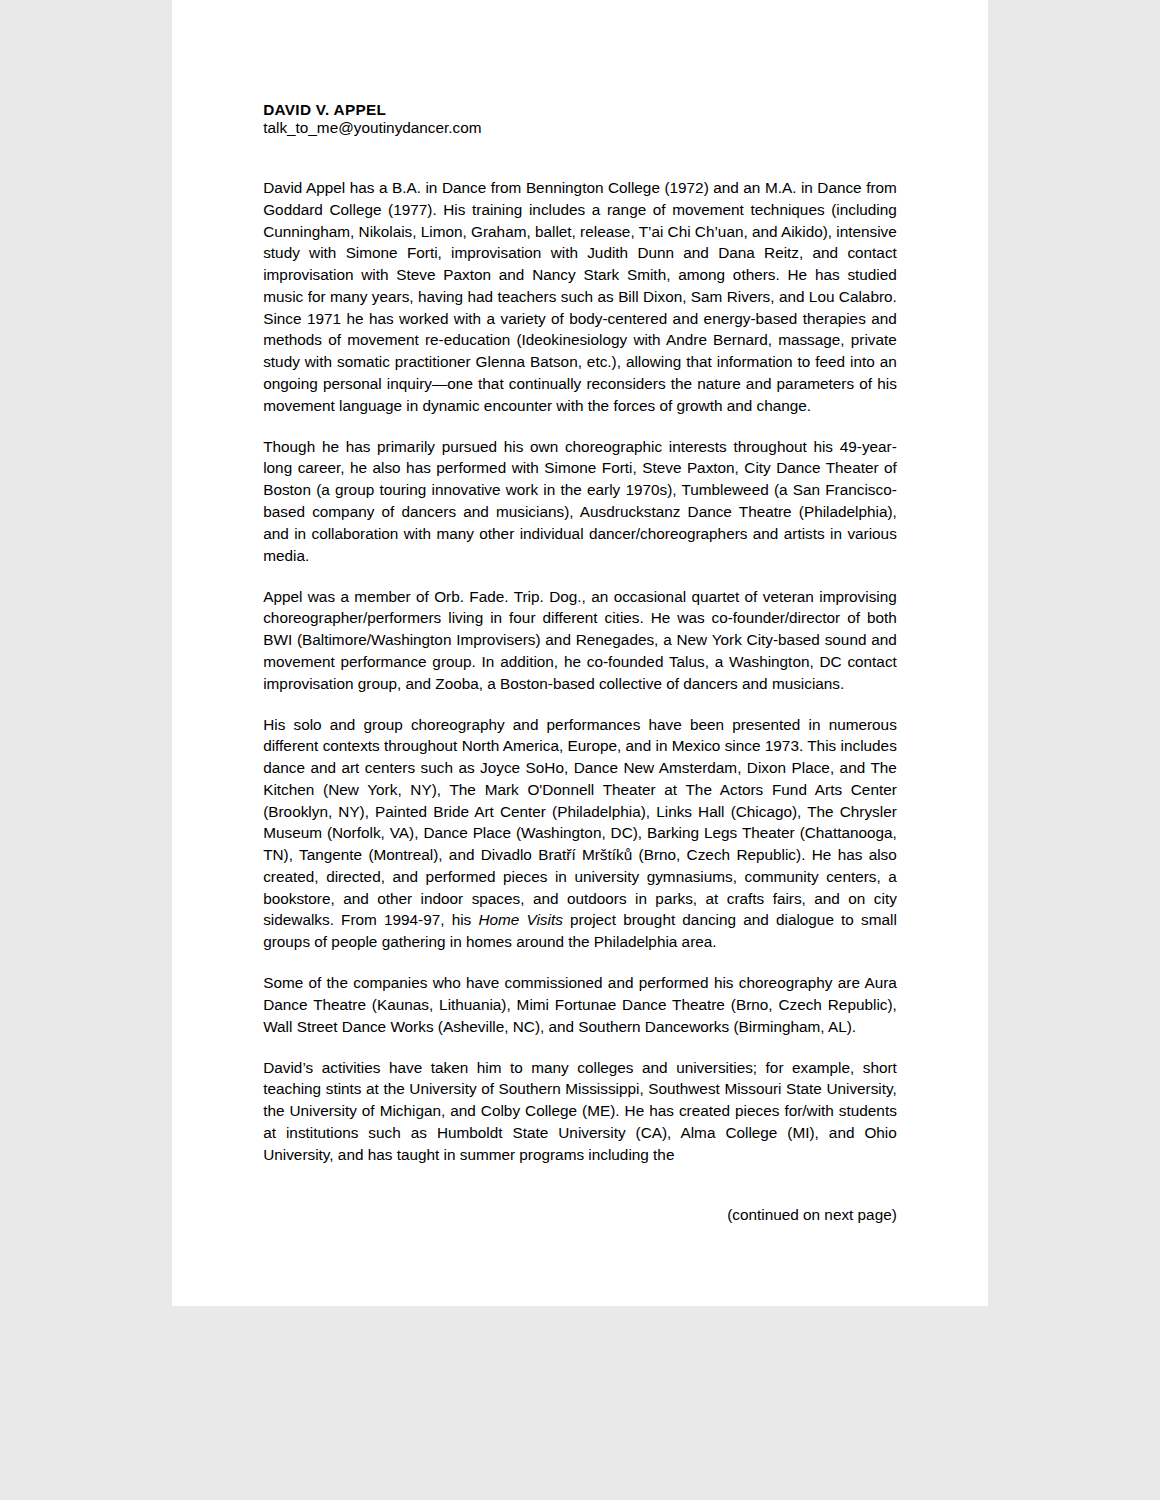DAVID V. APPEL
talk_to_me@youtinydancer.com
David Appel has a B.A. in Dance from Bennington College (1972) and an M.A. in Dance from Goddard College (1977). His training includes a range of movement techniques (including Cunningham, Nikolais, Limon, Graham, ballet, release, T’ai Chi Ch’uan, and Aikido), intensive study with Simone Forti, improvisation with Judith Dunn and Dana Reitz, and contact improvisation with Steve Paxton and Nancy Stark Smith, among others. He has studied music for many years, having had teachers such as Bill Dixon, Sam Rivers, and Lou Calabro. Since 1971 he has worked with a variety of body-centered and energy-based therapies and methods of movement re-education (Ideokinesiology with Andre Bernard, massage, private study with somatic practitioner Glenna Batson, etc.), allowing that information to feed into an ongoing personal inquiry—one that continually reconsiders the nature and parameters of his movement language in dynamic encounter with the forces of growth and change.
Though he has primarily pursued his own choreographic interests throughout his 49-year-long career, he also has performed with Simone Forti, Steve Paxton, City Dance Theater of Boston (a group touring innovative work in the early 1970s), Tumbleweed (a San Francisco-based company of dancers and musicians), Ausdruckstanz Dance Theatre (Philadelphia), and in collaboration with many other individual dancer/choreographers and artists in various media.
Appel was a member of Orb. Fade. Trip. Dog., an occasional quartet of veteran improvising choreographer/performers living in four different cities. He was co-founder/director of both BWI (Baltimore/Washington Improvisers) and Renegades, a New York City-based sound and movement performance group. In addition, he co-founded Talus, a Washington, DC contact improvisation group, and Zooba, a Boston-based collective of dancers and musicians.
His solo and group choreography and performances have been presented in numerous different contexts throughout North America, Europe, and in Mexico since 1973. This includes dance and art centers such as Joyce SoHo, Dance New Amsterdam, Dixon Place, and The Kitchen (New York, NY), The Mark O'Donnell Theater at The Actors Fund Arts Center (Brooklyn, NY), Painted Bride Art Center (Philadelphia), Links Hall (Chicago), The Chrysler Museum (Norfolk, VA), Dance Place (Washington, DC), Barking Legs Theater (Chattanooga, TN), Tangente (Montreal), and Divadlo Bratří Mrštíků (Brno, Czech Republic). He has also created, directed, and performed pieces in university gymnasiums, community centers, a bookstore, and other indoor spaces, and outdoors in parks, at crafts fairs, and on city sidewalks. From 1994-97, his Home Visits project brought dancing and dialogue to small groups of people gathering in homes around the Philadelphia area.
Some of the companies who have commissioned and performed his choreography are Aura Dance Theatre (Kaunas, Lithuania), Mimi Fortunae Dance Theatre (Brno, Czech Republic), Wall Street Dance Works (Asheville, NC), and Southern Danceworks (Birmingham, AL).
David’s activities have taken him to many colleges and universities; for example, short teaching stints at the University of Southern Mississippi, Southwest Missouri State University, the University of Michigan, and Colby College (ME). He has created pieces for/with students at institutions such as Humboldt State University (CA), Alma College (MI), and Ohio University, and has taught in summer programs including the
(continued on next page)